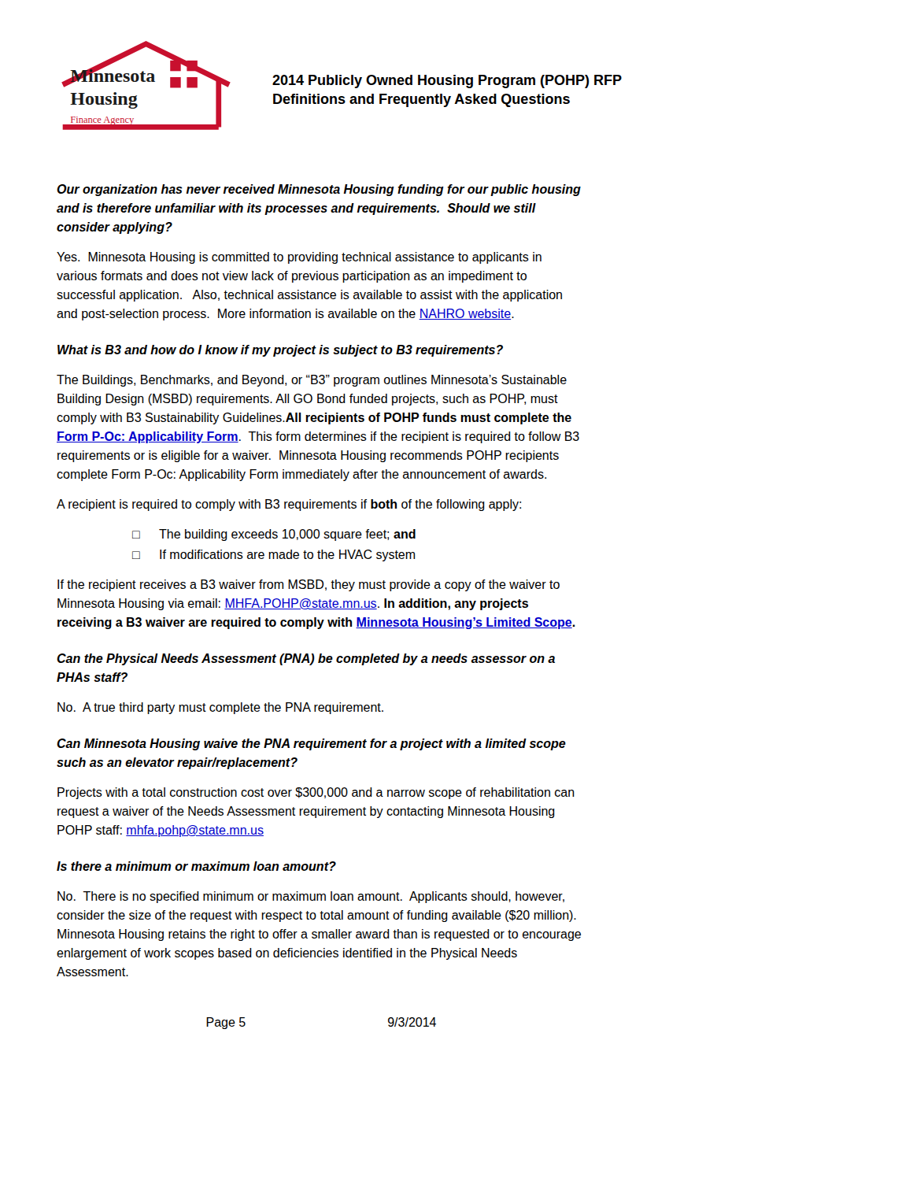Minnesota Housing Finance Agency
2014 Publicly Owned Housing Program (POHP) RFP
Definitions and Frequently Asked Questions
Our organization has never received Minnesota Housing funding for our public housing and is therefore unfamiliar with its processes and requirements. Should we still consider applying?
Yes. Minnesota Housing is committed to providing technical assistance to applicants in various formats and does not view lack of previous participation as an impediment to successful application. Also, technical assistance is available to assist with the application and post-selection process. More information is available on the NAHRO website.
What is B3 and how do I know if my project is subject to B3 requirements?
The Buildings, Benchmarks, and Beyond, or “B3” program outlines Minnesota’s Sustainable Building Design (MSBD) requirements. All GO Bond funded projects, such as POHP, must comply with B3 Sustainability Guidelines.All recipients of POHP funds must complete the Form P-Oc: Applicability Form. This form determines if the recipient is required to follow B3 requirements or is eligible for a waiver. Minnesota Housing recommends POHP recipients complete Form P-Oc: Applicability Form immediately after the announcement of awards.
A recipient is required to comply with B3 requirements if both of the following apply:
The building exceeds 10,000 square feet; and
If modifications are made to the HVAC system
If the recipient receives a B3 waiver from MSBD, they must provide a copy of the waiver to Minnesota Housing via email: MHFA.POHP@state.mn.us. In addition, any projects receiving a B3 waiver are required to comply with Minnesota Housing’s Limited Scope.
Can the Physical Needs Assessment (PNA) be completed by a needs assessor on a PHAs staff?
No. A true third party must complete the PNA requirement.
Can Minnesota Housing waive the PNA requirement for a project with a limited scope such as an elevator repair/replacement?
Projects with a total construction cost over $300,000 and a narrow scope of rehabilitation can request a waiver of the Needs Assessment requirement by contacting Minnesota Housing POHP staff: mhfa.pohp@state.mn.us
Is there a minimum or maximum loan amount?
No. There is no specified minimum or maximum loan amount. Applicants should, however, consider the size of the request with respect to total amount of funding available ($20 million). Minnesota Housing retains the right to offer a smaller award than is requested or to encourage enlargement of work scopes based on deficiencies identified in the Physical Needs Assessment.
Page 5 9/3/2014